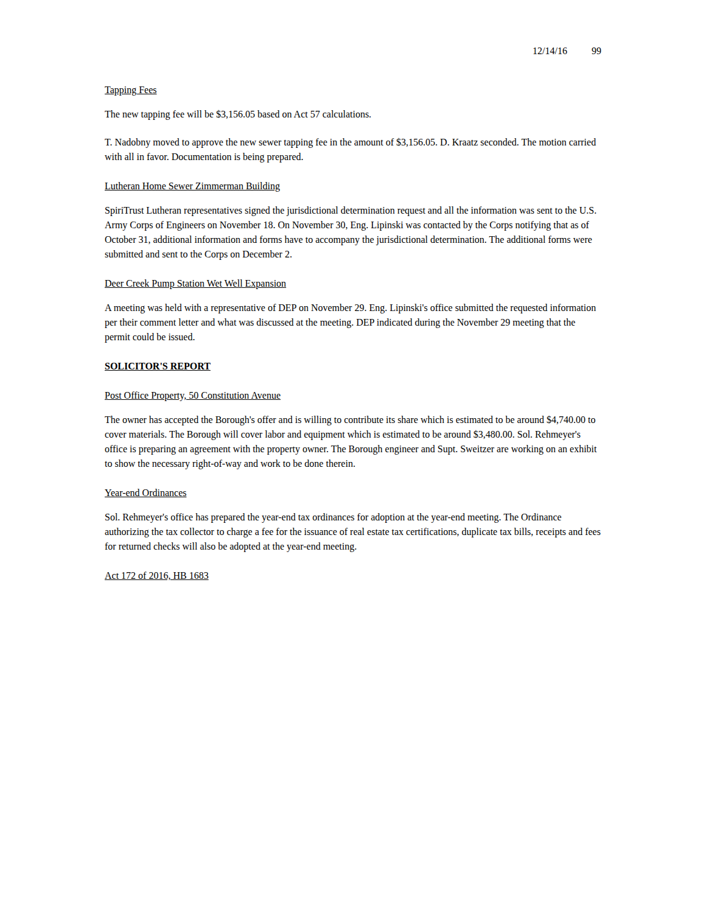12/14/1699
Tapping Fees
The new tapping fee will be $3,156.05 based on Act 57 calculations.
T. Nadobny moved to approve the new sewer tapping fee in the amount of $3,156.05. D. Kraatz seconded. The motion carried with all in favor. Documentation is being prepared.
Lutheran Home Sewer Zimmerman Building
SpiriTrust Lutheran representatives signed the jurisdictional determination request and all the information was sent to the U.S. Army Corps of Engineers on November 18. On November 30, Eng. Lipinski was contacted by the Corps notifying that as of October 31, additional information and forms have to accompany the jurisdictional determination. The additional forms were submitted and sent to the Corps on December 2.
Deer Creek Pump Station Wet Well Expansion
A meeting was held with a representative of DEP on November 29. Eng. Lipinski's office submitted the requested information per their comment letter and what was discussed at the meeting. DEP indicated during the November 29 meeting that the permit could be issued.
SOLICITOR'S REPORT
Post Office Property, 50 Constitution Avenue
The owner has accepted the Borough's offer and is willing to contribute its share which is estimated to be around $4,740.00 to cover materials. The Borough will cover labor and equipment which is estimated to be around $3,480.00. Sol. Rehmeyer's office is preparing an agreement with the property owner. The Borough engineer and Supt. Sweitzer are working on an exhibit to show the necessary right-of-way and work to be done therein.
Year-end Ordinances
Sol. Rehmeyer's office has prepared the year-end tax ordinances for adoption at the year-end meeting. The Ordinance authorizing the tax collector to charge a fee for the issuance of real estate tax certifications, duplicate tax bills, receipts and fees for returned checks will also be adopted at the year-end meeting.
Act 172 of 2016, HB 1683